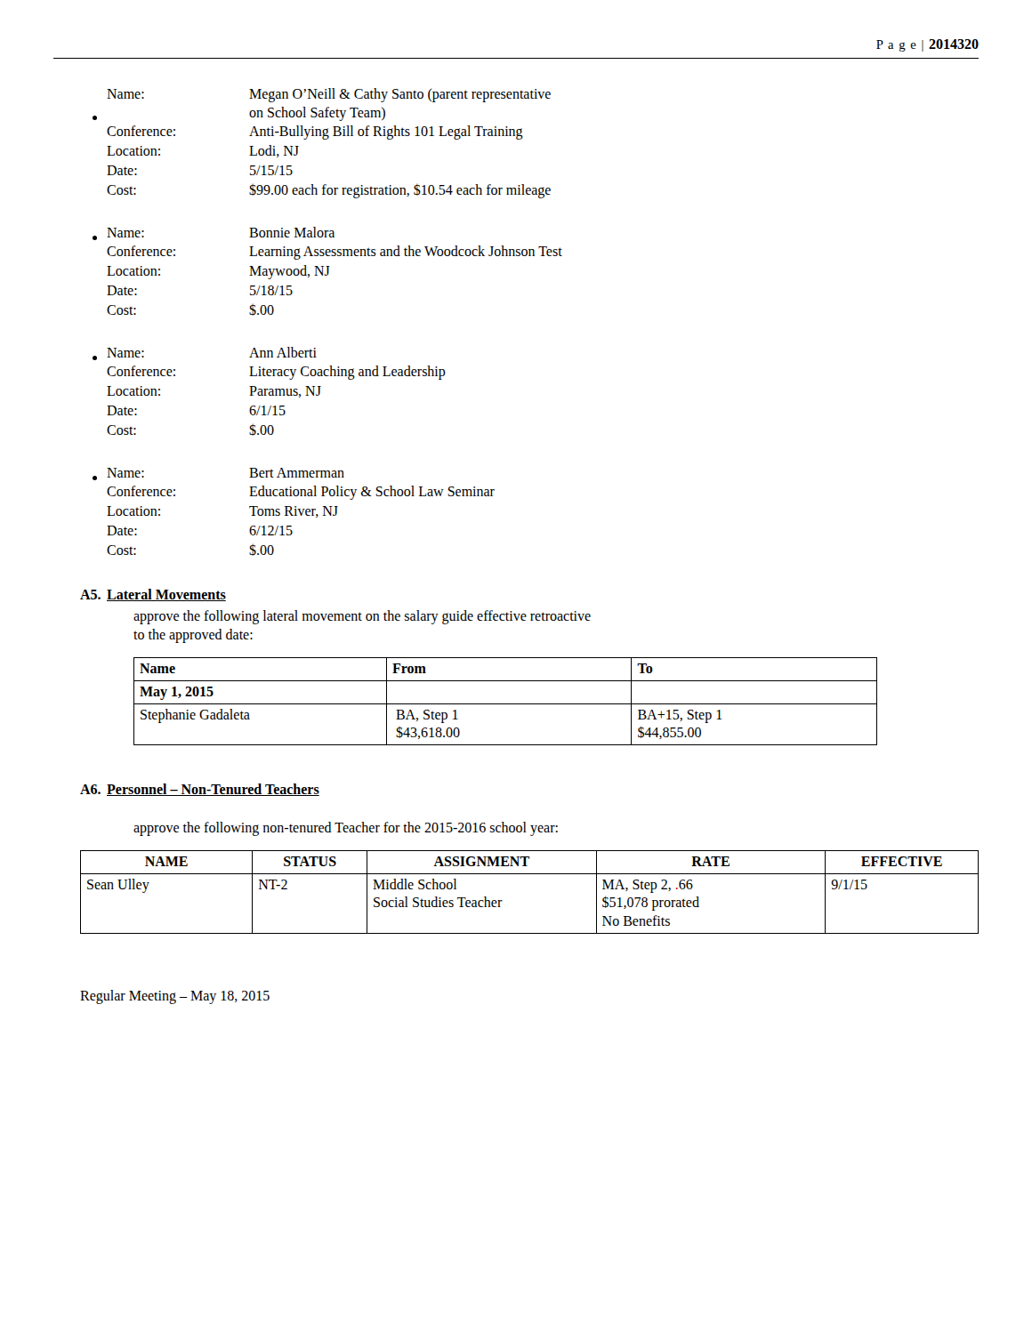P a g e | 2014320
| Name: | Megan O’Neill & Cathy Santo (parent representative on School Safety Team) |
| Conference: | Anti-Bullying Bill of Rights 101 Legal Training |
| Location: | Lodi, NJ |
| Date: | 5/15/15 |
| Cost: | $99.00 each for registration, $10.54 each for mileage |
| Name: | Bonnie Malora |
| Conference: | Learning Assessments and the Woodcock Johnson Test |
| Location: | Maywood, NJ |
| Date: | 5/18/15 |
| Cost: | $.00 |
| Name: | Ann Alberti |
| Conference: | Literacy Coaching and Leadership |
| Location: | Paramus, NJ |
| Date: | 6/1/15 |
| Cost: | $.00 |
| Name: | Bert Ammerman |
| Conference: | Educational Policy & School Law Seminar |
| Location: | Toms River, NJ |
| Date: | 6/12/15 |
| Cost: | $.00 |
A5.
Lateral Movements
approve the following lateral movement on the salary guide effective retroactive
to the approved date:
| Name | From | To |
| --- | --- | --- |
| May 1, 2015 | | |
| Stephanie Gadaleta | BA, Step 1 $43,618.00 | BA+15, Step 1 $44,855.00 |
A6.
Personnel – Non-Tenured Teachers
approve the following non-tenured Teacher for the 2015-2016 school year:
| NAME | STATUS | ASSIGNMENT | RATE | EFFECTIVE |
| --- | --- | --- | --- | --- |
| Sean Ulley | NT-2 | Middle School Social Studies Teacher | MA, Step 2, . 66 $51,078 prorated No Benefits | 9/1/15 |
Regular Meeting – May 18, 2015